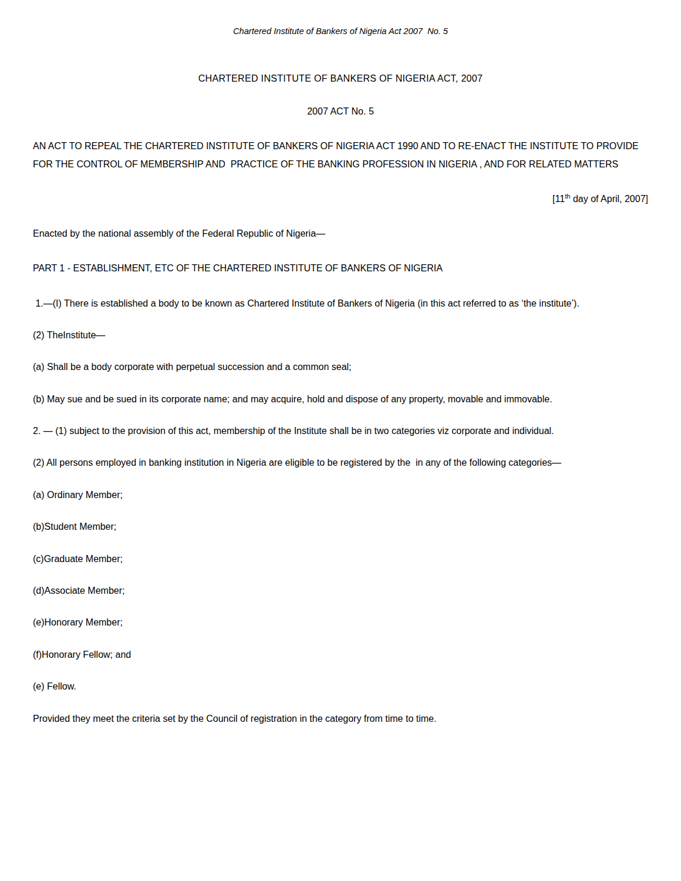Chartered Institute of Bankers of Nigeria Act 2007 No. 5
CHARTERED INSTITUTE OF BANKERS OF NIGERIA ACT, 2007
2007 ACT No. 5
AN ACT TO REPEAL THE CHARTERED INSTITUTE OF BANKERS OF NIGERIA ACT 1990 AND TO RE-ENACT THE INSTITUTE TO PROVIDE FOR THE CONTROL OF MEMBERSHIP AND PRACTICE OF THE BANKING PROFESSION IN NIGERIA , AND FOR RELATED MATTERS
[11th day of April, 2007]
Enacted by the national assembly of the Federal Republic of Nigeria—
PART 1 - ESTABLISHMENT, ETC OF THE CHARTERED INSTITUTE OF BANKERS OF NIGERIA
1.—(I) There is established a body to be known as Chartered Institute of Bankers of Nigeria (in this act referred to as ‘the institute’).
(2) TheInstitute—
(a) Shall be a body corporate with perpetual succession and a common seal;
(b) May sue and be sued in its corporate name; and may acquire, hold and dispose of any property, movable and immovable.
2. — (1) subject to the provision of this act, membership of the Institute shall be in two categories viz corporate and individual.
(2) All persons employed in banking institution in Nigeria are eligible to be registered by the in any of the following categories—
(a) Ordinary Member;
(b)Student Member;
(c)Graduate Member;
(d)Associate Member;
(e)Honorary Member;
(f)Honorary Fellow; and
(e) Fellow.
Provided they meet the criteria set by the Council of registration in the category from time to time.